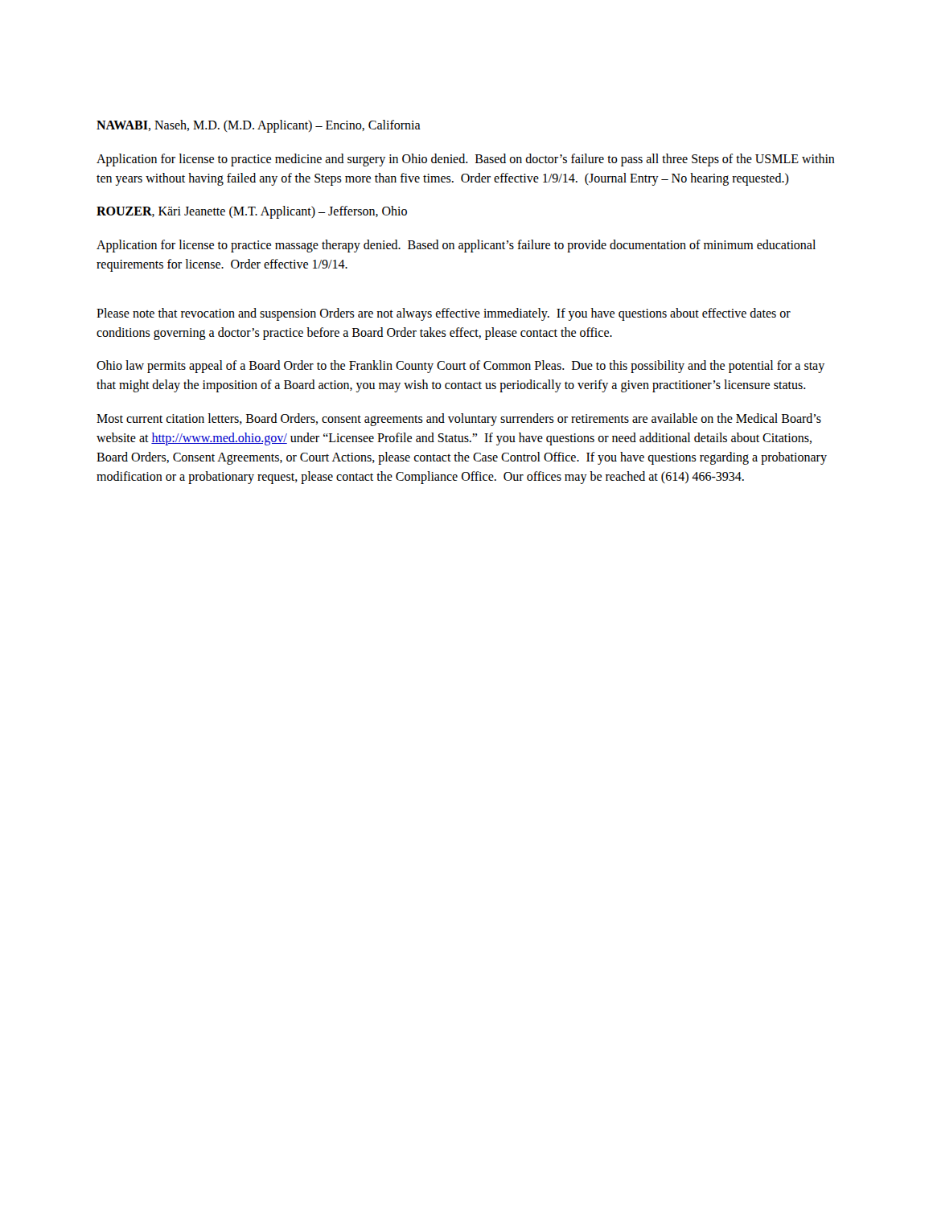NAWABI, Naseh, M.D. (M.D. Applicant) – Encino, California
Application for license to practice medicine and surgery in Ohio denied. Based on doctor’s failure to pass all three Steps of the USMLE within ten years without having failed any of the Steps more than five times. Order effective 1/9/14. (Journal Entry – No hearing requested.)
ROUZER, Käri Jeanette (M.T. Applicant) – Jefferson, Ohio
Application for license to practice massage therapy denied. Based on applicant’s failure to provide documentation of minimum educational requirements for license. Order effective 1/9/14.
Please note that revocation and suspension Orders are not always effective immediately. If you have questions about effective dates or conditions governing a doctor’s practice before a Board Order takes effect, please contact the office.
Ohio law permits appeal of a Board Order to the Franklin County Court of Common Pleas. Due to this possibility and the potential for a stay that might delay the imposition of a Board action, you may wish to contact us periodically to verify a given practitioner’s licensure status.
Most current citation letters, Board Orders, consent agreements and voluntary surrenders or retirements are available on the Medical Board’s website at http://www.med.ohio.gov/ under “Licensee Profile and Status.” If you have questions or need additional details about Citations, Board Orders, Consent Agreements, or Court Actions, please contact the Case Control Office. If you have questions regarding a probationary modification or a probationary request, please contact the Compliance Office. Our offices may be reached at (614) 466-3934.